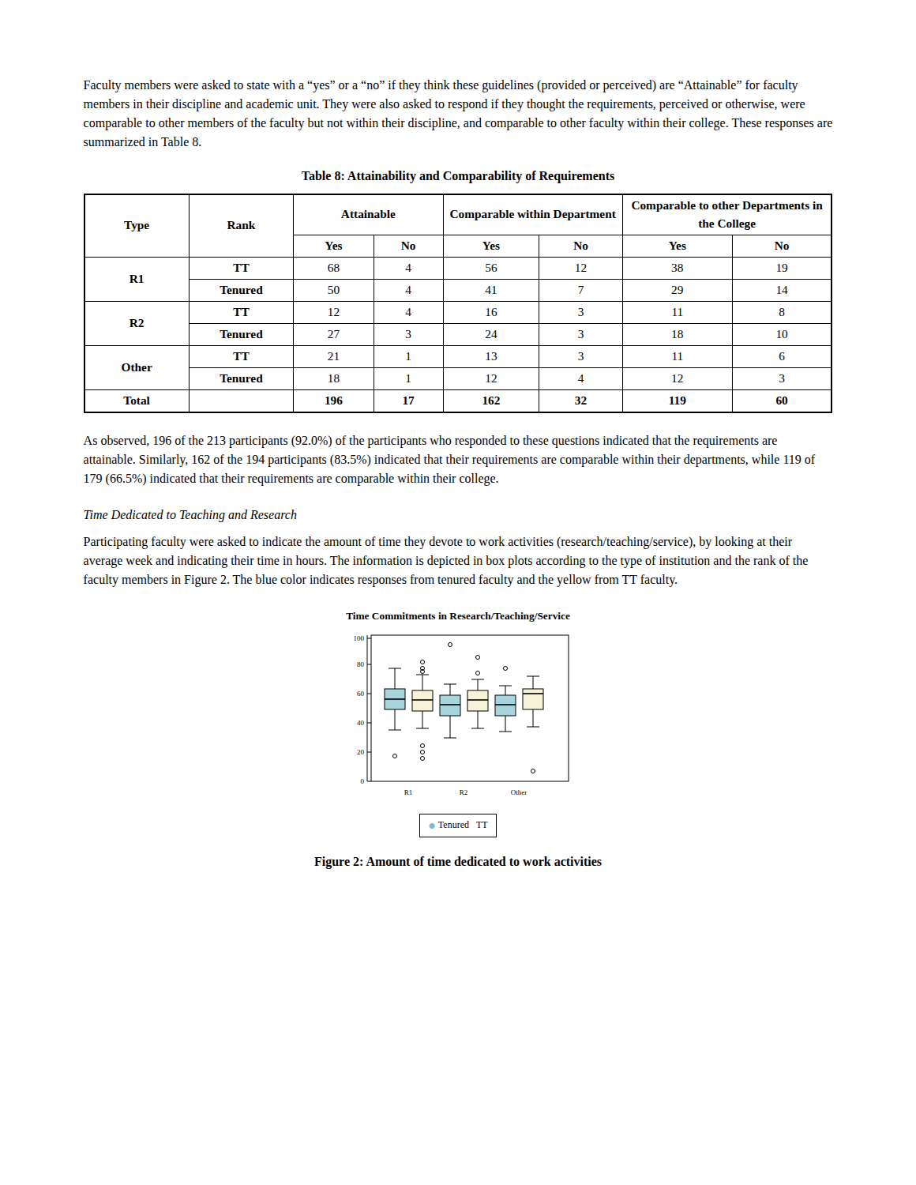Faculty members were asked to state with a “yes” or a “no” if they think these guidelines (provided or perceived) are “Attainable” for faculty members in their discipline and academic unit. They were also asked to respond if they thought the requirements, perceived or otherwise, were comparable to other members of the faculty but not within their discipline, and comparable to other faculty within their college. These responses are summarized in Table 8.
Table 8: Attainability and Comparability of Requirements
| Type | Rank | Attainable | Comparable within Department | Comparable to other Departments in the College |
| --- | --- | --- | --- | --- |
| Yes | No | Yes | No | Yes | No |
| R1 | TT | 68 | 4 | 56 | 12 | 38 | 19 |
| Tenured | 50 | 4 | 41 | 7 | 29 | 14 |
| R2 | TT | 12 | 4 | 16 | 3 | 11 | 8 |
| Tenured | 27 | 3 | 24 | 3 | 18 | 10 |
| Other | TT | 21 | 1 | 13 | 3 | 11 | 6 |
| Tenured | 18 | 1 | 12 | 4 | 12 | 3 |
| Total | | 196 | 17 | 162 | 32 | 119 | 60 |
As observed, 196 of the 213 participants (92.0%) of the participants who responded to these questions indicated that the requirements are attainable. Similarly, 162 of the 194 participants (83.5%) indicated that their requirements are comparable within their departments, while 119 of 179 (66.5%) indicated that their requirements are comparable within their college.
Time Dedicated to Teaching and Research
Participating faculty were asked to indicate the amount of time they devote to work activities (research/teaching/service), by looking at their average week and indicating their time in hours. The information is depicted in box plots according to the type of institution and the rank of the faculty members in Figure 2. The blue color indicates responses from tenured faculty and the yellow from TT faculty.
Time Commitments in Research/Teaching/Service
0 20 40 60 80 100 R1 R2 Other
● Tenured TT
Figure 2: Amount of time dedicated to work activities